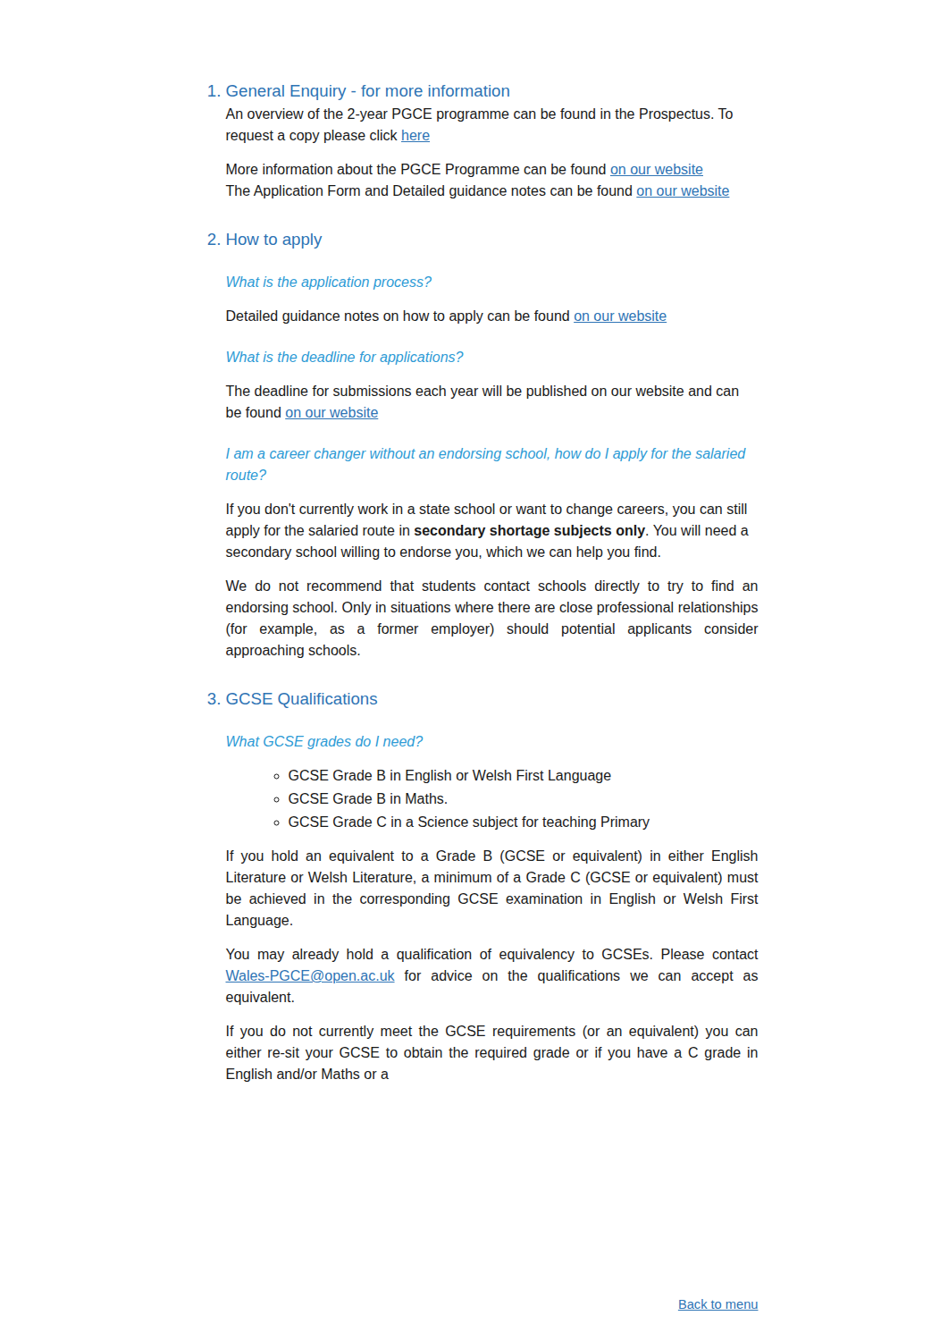General Enquiry - for more information
An overview of the 2-year PGCE programme can be found in the Prospectus. To request a copy please click here
More information about the PGCE Programme can be found on our website
The Application Form and Detailed guidance notes can be found on our website
How to apply
What is the application process?
Detailed guidance notes on how to apply can be found on our website
What is the deadline for applications?
The deadline for submissions each year will be published on our website and can be found on our website
I am a career changer without an endorsing school, how do I apply for the salaried route?
If you don't currently work in a state school or want to change careers, you can still apply for the salaried route in secondary shortage subjects only. You will need a secondary school willing to endorse you, which we can help you find.
We do not recommend that students contact schools directly to try to find an endorsing school. Only in situations where there are close professional relationships (for example, as a former employer) should potential applicants consider approaching schools.
GCSE Qualifications
What GCSE grades do I need?
GCSE Grade B in English or Welsh First Language
GCSE Grade B in Maths.
GCSE Grade C in a Science subject for teaching Primary
If you hold an equivalent to a Grade B (GCSE or equivalent) in either English Literature or Welsh Literature, a minimum of a Grade C (GCSE or equivalent) must be achieved in the corresponding GCSE examination in English or Welsh First Language.
You may already hold a qualification of equivalency to GCSEs. Please contact Wales-PGCE@open.ac.uk for advice on the qualifications we can accept as equivalent.
If you do not currently meet the GCSE requirements (or an equivalent) you can either re-sit your GCSE to obtain the required grade or if you have a C grade in English and/or Maths or a
Back to menu